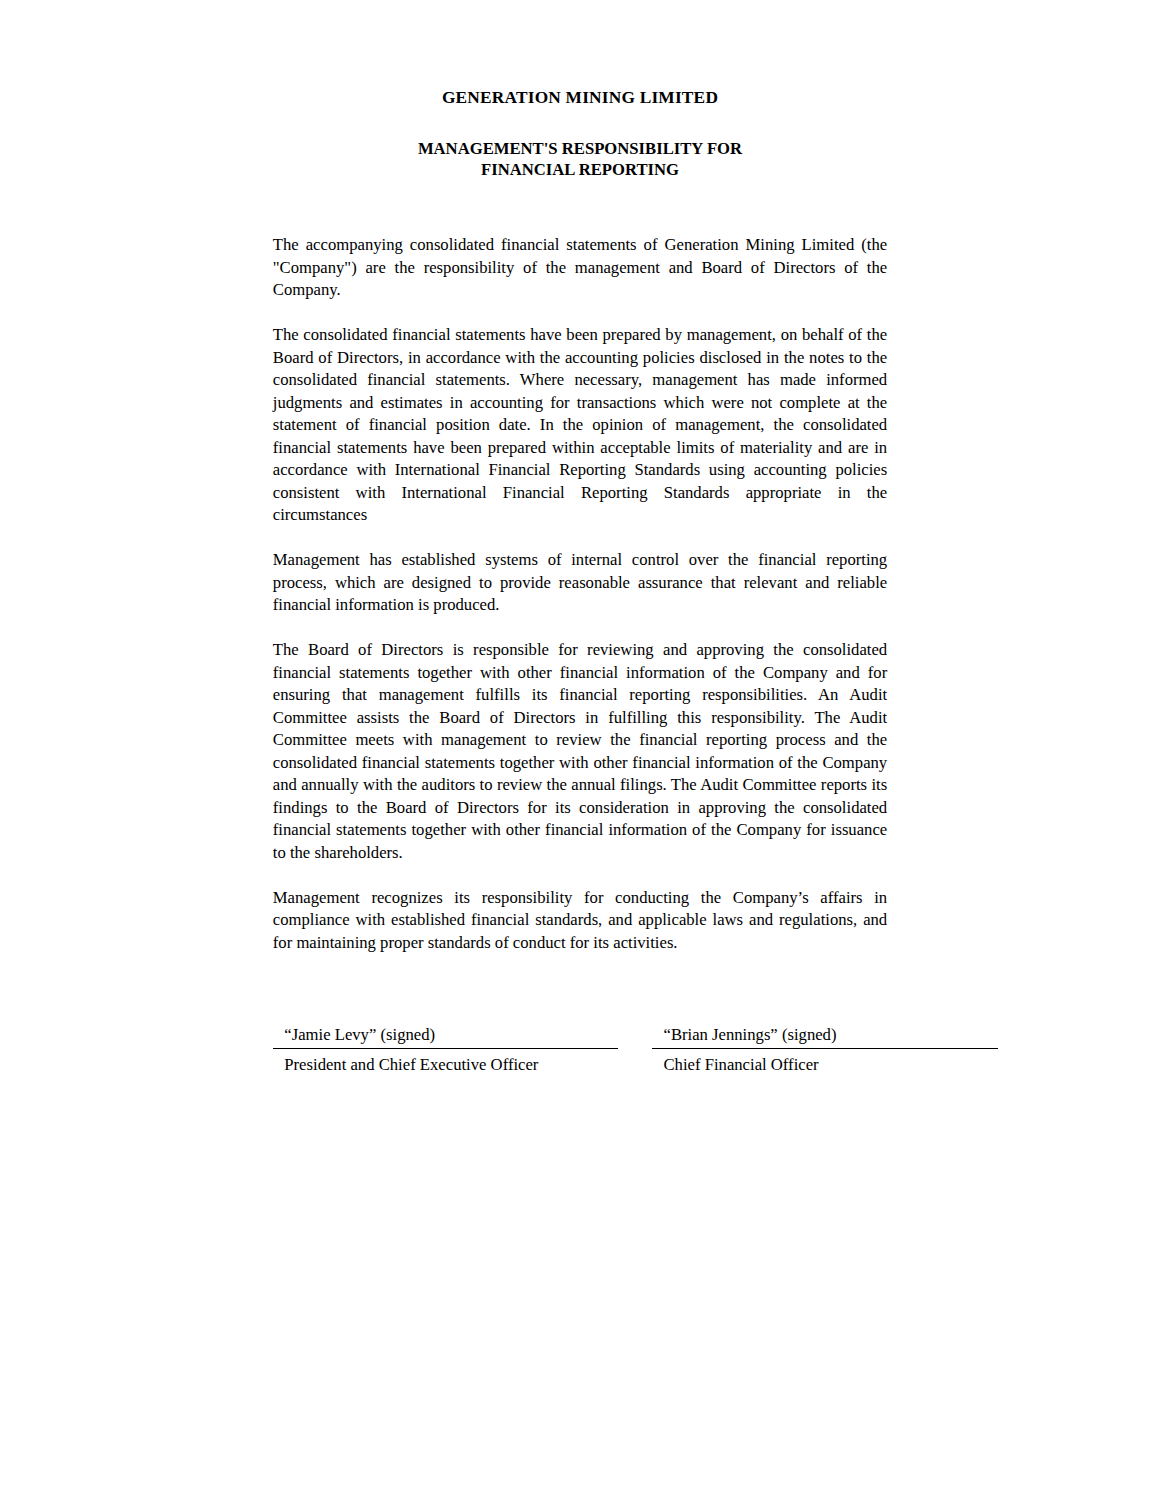GENERATION MINING LIMITED
MANAGEMENT'S RESPONSIBILITY FOR
FINANCIAL REPORTING
The accompanying consolidated financial statements of Generation Mining Limited (the "Company") are the responsibility of the management and Board of Directors of the Company.
The consolidated financial statements have been prepared by management, on behalf of the Board of Directors, in accordance with the accounting policies disclosed in the notes to the consolidated financial statements. Where necessary, management has made informed judgments and estimates in accounting for transactions which were not complete at the statement of financial position date. In the opinion of management, the consolidated financial statements have been prepared within acceptable limits of materiality and are in accordance with International Financial Reporting Standards using accounting policies consistent with International Financial Reporting Standards appropriate in the circumstances
Management has established systems of internal control over the financial reporting process, which are designed to provide reasonable assurance that relevant and reliable financial information is produced.
The Board of Directors is responsible for reviewing and approving the consolidated financial statements together with other financial information of the Company and for ensuring that management fulfills its financial reporting responsibilities. An Audit Committee assists the Board of Directors in fulfilling this responsibility. The Audit Committee meets with management to review the financial reporting process and the consolidated financial statements together with other financial information of the Company and annually with the auditors to review the annual filings. The Audit Committee reports its findings to the Board of Directors for its consideration in approving the consolidated financial statements together with other financial information of the Company for issuance to the shareholders.
Management recognizes its responsibility for conducting the Company’s affairs in compliance with established financial standards, and applicable laws and regulations, and for maintaining proper standards of conduct for its activities.
| “Jamie Levy” (signed) President and Chief Executive Officer | “Brian Jennings” (signed) Chief Financial Officer |